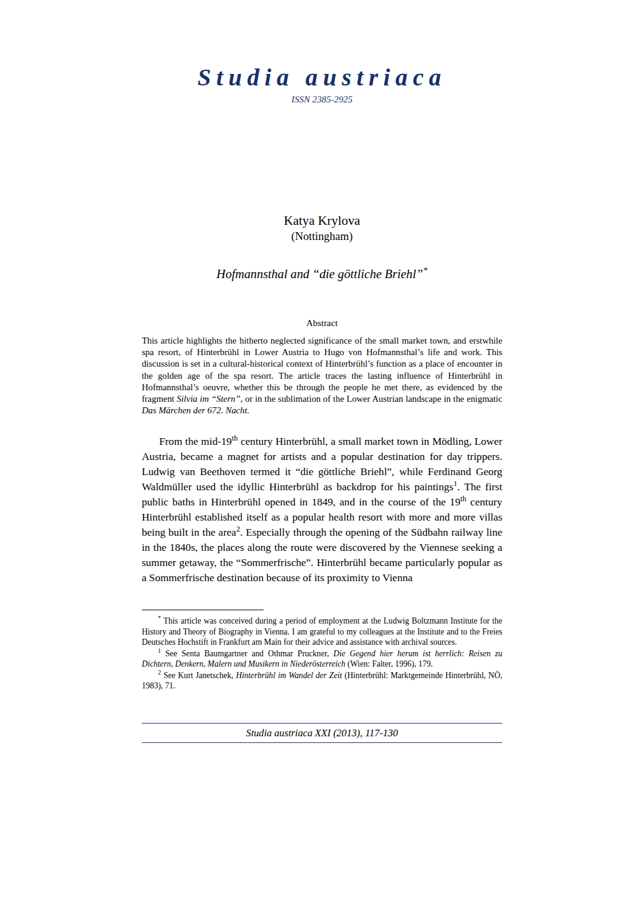Studia austriaca
ISSN 2385-2925
Katya Krylova
(Nottingham)
Hofmannsthal and “die göttliche Briehl”*
Abstract
This article highlights the hitherto neglected significance of the small market town, and erstwhile spa resort, of Hinterbrühl in Lower Austria to Hugo von Hofmannsthal’s life and work. This discussion is set in a cultural-historical context of Hinterbrühl’s function as a place of encounter in the golden age of the spa resort. The article traces the lasting influence of Hinterbrühl in Hofmannsthal’s oeuvre, whether this be through the people he met there, as evidenced by the fragment Silvia im “Stern”, or in the sublimation of the Lower Austrian landscape in the enigmatic Das Märchen der 672. Nacht.
From the mid-19th century Hinterbrühl, a small market town in Mödling, Lower Austria, became a magnet for artists and a popular destination for day trippers. Ludwig van Beethoven termed it “die göttliche Briehl”, while Ferdinand Georg Waldmüller used the idyllic Hinterbrühl as backdrop for his paintings1. The first public baths in Hinterbrühl opened in 1849, and in the course of the 19th century Hinterbrühl established itself as a popular health resort with more and more villas being built in the area2. Especially through the opening of the Südbahn railway line in the 1840s, the places along the route were discovered by the Viennese seeking a summer getaway, the “Sommerfrische”. Hinterbrühl became particularly popular as a Sommerfrische destination because of its proximity to Vienna
* This article was conceived during a period of employment at the Ludwig Boltzmann Institute for the History and Theory of Biography in Vienna. I am grateful to my colleagues at the Institute and to the Freies Deutsches Hochstift in Frankfurt am Main for their advice and assistance with archival sources.
1 See Senta Baumgartner and Othmar Pruckner, Die Gegend hier herum ist herrlich: Reisen zu Dichtern, Denkern, Malern und Musikern in Niederösterreich (Wien: Falter, 1996), 179.
2 See Kurt Janetschek, Hinterbrühl im Wandel der Zeit (Hinterbrühl: Marktgemeinde Hinterbrühl, NÖ, 1983), 71.
Studia austriaca XXI (2013), 117-130